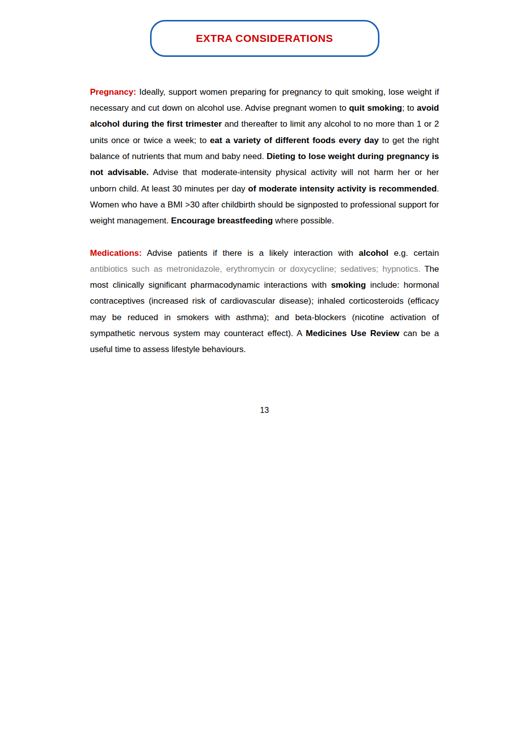EXTRA CONSIDERATIONS
Pregnancy: Ideally, support women preparing for pregnancy to quit smoking, lose weight if necessary and cut down on alcohol use. Advise pregnant women to quit smoking; to avoid alcohol during the first trimester and thereafter to limit any alcohol to no more than 1 or 2 units once or twice a week; to eat a variety of different foods every day to get the right balance of nutrients that mum and baby need. Dieting to lose weight during pregnancy is not advisable. Advise that moderate-intensity physical activity will not harm her or her unborn child. At least 30 minutes per day of moderate intensity activity is recommended. Women who have a BMI >30 after childbirth should be signposted to professional support for weight management. Encourage breastfeeding where possible.
Medications: Advise patients if there is a likely interaction with alcohol e.g. certain antibiotics such as metronidazole, erythromycin or doxycycline; sedatives; hypnotics. The most clinically significant pharmacodynamic interactions with smoking include: hormonal contraceptives (increased risk of cardiovascular disease); inhaled corticosteroids (efficacy may be reduced in smokers with asthma); and beta-blockers (nicotine activation of sympathetic nervous system may counteract effect). A Medicines Use Review can be a useful time to assess lifestyle behaviours.
13